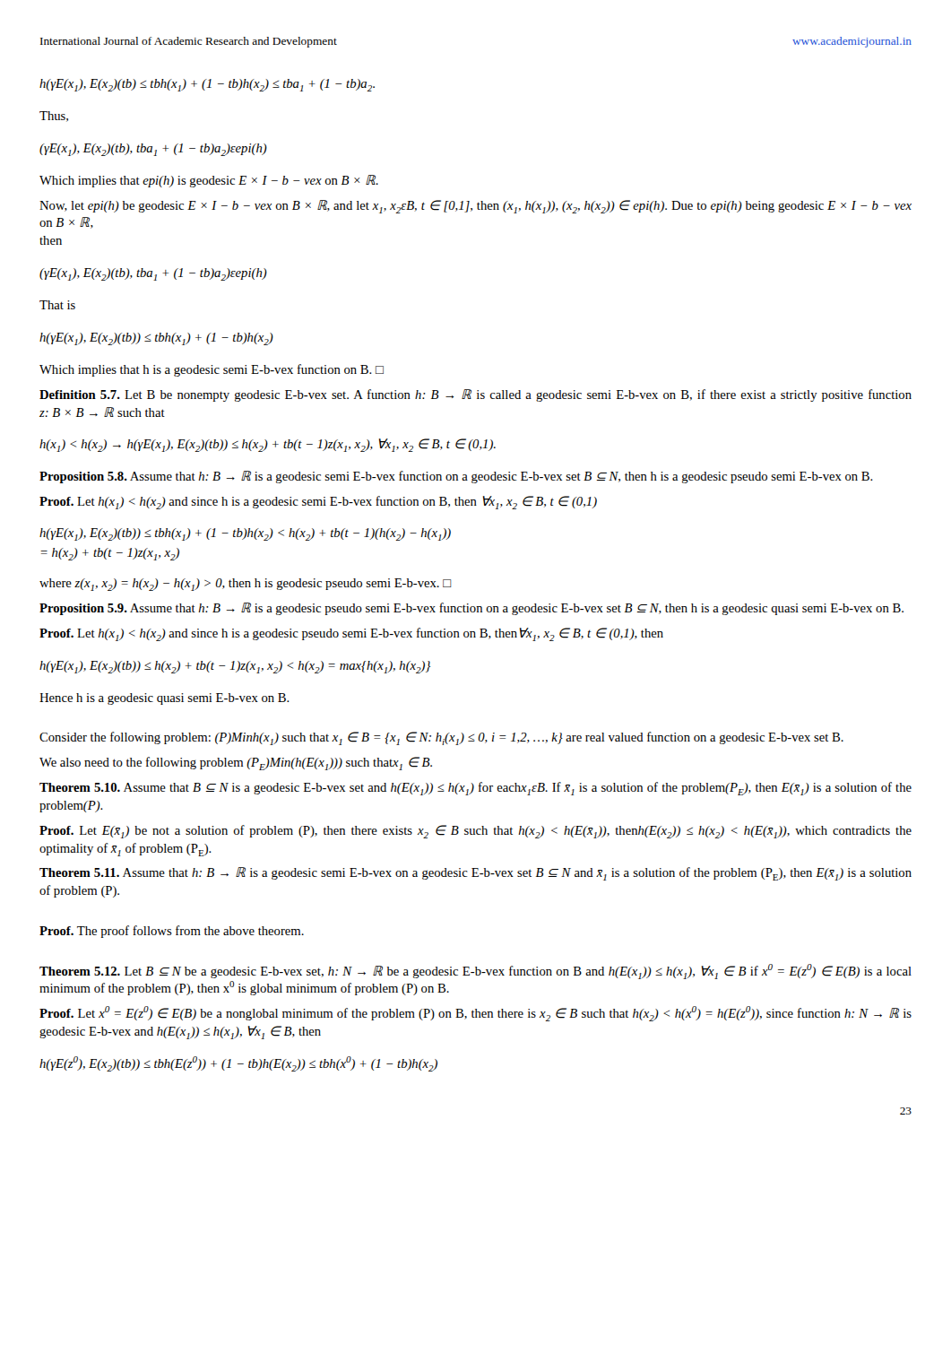International Journal of Academic Research and Development www.academicjournal.in
h(γE(x1), E(x2)(tb) ≤ tbh(x1) + (1 − tb)h(x2) ≤ tba1 + (1 − tb)a2.
Thus,
(γE(x1), E(x2)(tb), tba1 + (1 − tb)a2)εepi(h)
Which implies that epi(h) is geodesic E × I − b − vex on B × ℝ.
Now, let epi(h) be geodesic E × I − b − vex on B × ℝ, and let x1, x2εB, t ∈ [0,1], then (x1, h(x1)), (x2, h(x2)) ∈ epi(h). Due to epi(h) being geodesic E × I − b − vex on B × ℝ,
then
(γE(x1), E(x2)(tb), tba1 + (1 − tb)a2)εepi(h)
That is
h(γE(x1), E(x2)(tb)) ≤ tbh(x1) + (1 − tb)h(x2)
Which implies that h is a geodesic semi E-b-vex function on B. □
Definition 5.7. Let B be nonempty geodesic E-b-vex set. A function h: B → ℝ is called a geodesic semi E-b-vex on B, if there exist a strictly positive function z: B × B → ℝ such that
h(x1) < h(x2) → h(γE(x1), E(x2)(tb)) ≤ h(x2) + tb(t − 1)z(x1, x2), ∀x1, x2 ∈ B, t ∈ (0,1).
Proposition 5.8. Assume that h: B → ℝ is a geodesic semi E-b-vex function on a geodesic E-b-vex set B ⊆ N, then h is a geodesic pseudo semi E-b-vex on B.
Proof. Let h(x1) < h(x2) and since h is a geodesic semi E-b-vex function on B, then ∀x1, x2 ∈ B, t ∈ (0,1)
h(γE(x1), E(x2)(tb)) ≤ tbh(x1) + (1 − tb)h(x2) < h(x2) + tb(t − 1)(h(x2) − h(x1)) = h(x2) + tb(t − 1)z(x1, x2)
where z(x1, x2) = h(x2) − h(x1) > 0, then h is geodesic pseudo semi E-b-vex. □
Proposition 5.9. Assume that h: B → ℝ is a geodesic pseudo semi E-b-vex function on a geodesic E-b-vex set B ⊆ N, then h is a geodesic quasi semi E-b-vex on B.
Proof. Let h(x1) < h(x2) and since h is a geodesic pseudo semi E-b-vex function on B, then∀x1, x2 ∈ B, t ∈ (0,1), then
h(γE(x1), E(x2)(tb)) ≤ h(x2) + tb(t − 1)z(x1, x2) < h(x2) = max{h(x1), h(x2)}
Hence h is a geodesic quasi semi E-b-vex on B.
Consider the following problem: (P)Minh(x1) such that x1 ∈ B = {x1 ∈ N: hi(x1) ≤ 0, i = 1,2, …, k} are real valued function on a geodesic E-b-vex set B.
We also need to the following problem (PE)Min(h(E(x1))) such thatx1 ∈ B.
Theorem 5.10. Assume that B ⊆ N is a geodesic E-b-vex set and h(E(x1)) ≤ h(x1) for eachx1εB. If x̄1 is a solution of the problem(PE), then E(x̄1) is a solution of the problem(P).
Proof. Let E(x̄1) be not a solution of problem (P), then there exists x2 ∈ B such that h(x2) < h(E(x̄1)), thenh(E(x2)) ≤ h(x2) < h(E(x̄1)), which contradicts the optimality of x̄1 of problem (PE).
Theorem 5.11. Assume that h: B → ℝ is a geodesic semi E-b-vex on a geodesic E-b-vex set B ⊆ N and x̄1 is a solution of the problem (PE), then E(x̄1) is a solution of problem (P).
Proof. The proof follows from the above theorem.
Theorem 5.12. Let B ⊆ N be a geodesic E-b-vex set, h: N → ℝ be a geodesic E-b-vex function on B and h(E(x1)) ≤ h(x1), ∀x1 ∈ B if x0 = E(z0) ∈ E(B) is a local minimum of the problem (P), then x0 is global minimum of problem (P) on B.
Proof. Let x0 = E(z0) ∈ E(B) be a nonglobal minimum of the problem (P) on B, then there is x2 ∈ B such that h(x2) < h(x0) = h(E(z0)), since function h: N → ℝ is geodesic E-b-vex and h(E(x1)) ≤ h(x1), ∀x1 ∈ B, then
h(γE(z0), E(x2)(tb)) ≤ tbh(E(z0)) + (1 − tb)h(E(x2)) ≤ tbh(x0) + (1 − tb)h(x2)
23